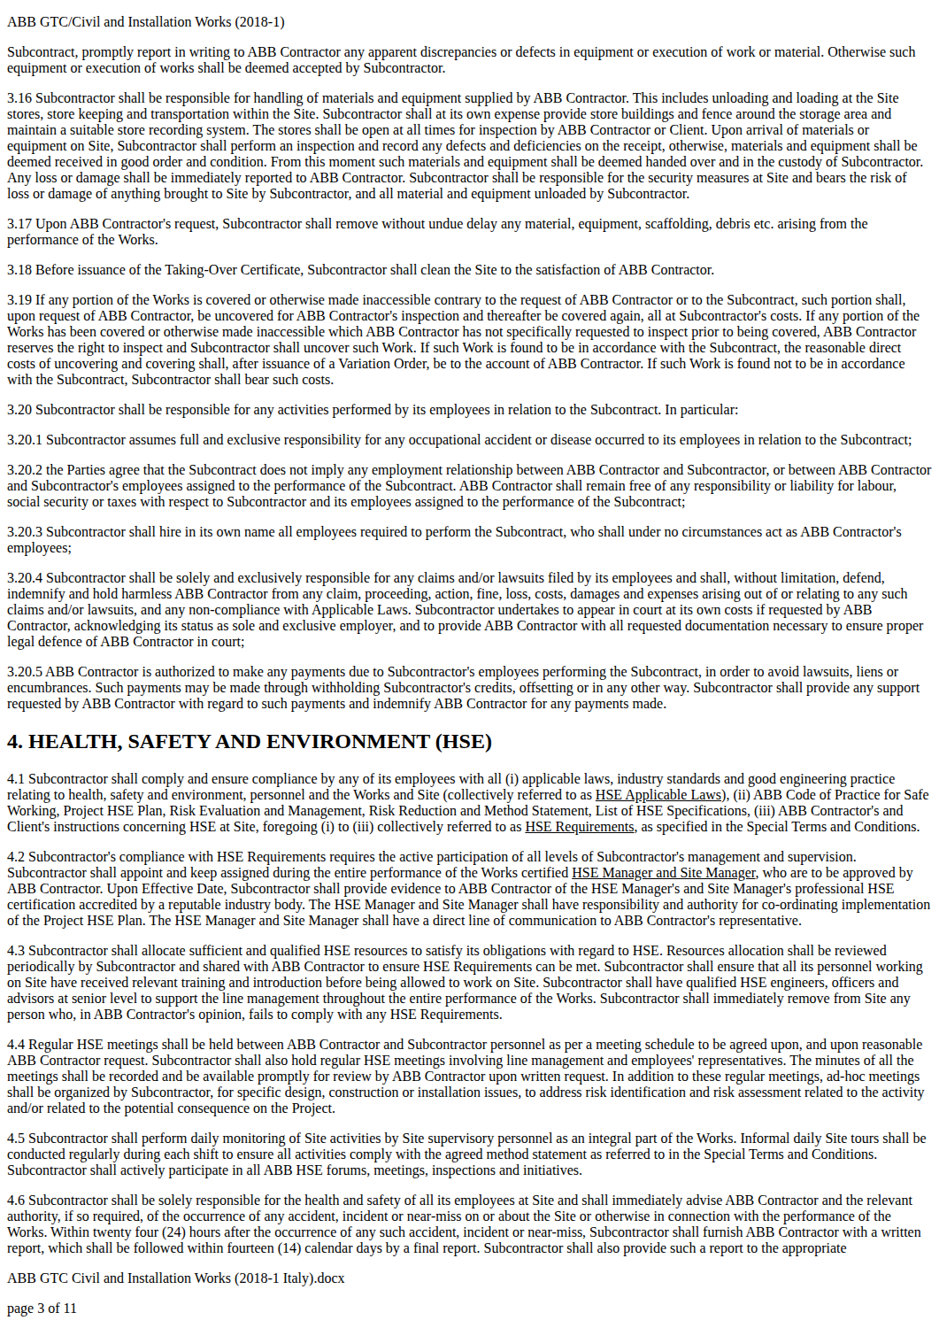ABB GTC/Civil and Installation Works (2018-1)
Subcontract, promptly report in writing to ABB Contractor any apparent discrepancies or defects in equipment or execution of work or material. Otherwise such equipment or execution of works shall be deemed accepted by Subcontractor.
3.16 Subcontractor shall be responsible for handling of materials and equipment supplied by ABB Contractor. This includes unloading and loading at the Site stores, store keeping and transportation within the Site. Subcontractor shall at its own expense provide store buildings and fence around the storage area and maintain a suitable store recording system. The stores shall be open at all times for inspection by ABB Contractor or Client. Upon arrival of materials or equipment on Site, Subcontractor shall perform an inspection and record any defects and deficiencies on the receipt, otherwise, materials and equipment shall be deemed received in good order and condition. From this moment such materials and equipment shall be deemed handed over and in the custody of Subcontractor. Any loss or damage shall be immediately reported to ABB Contractor. Subcontractor shall be responsible for the security measures at Site and bears the risk of loss or damage of anything brought to Site by Subcontractor, and all material and equipment unloaded by Subcontractor.
3.17 Upon ABB Contractor's request, Subcontractor shall remove without undue delay any material, equipment, scaffolding, debris etc. arising from the performance of the Works.
3.18 Before issuance of the Taking-Over Certificate, Subcontractor shall clean the Site to the satisfaction of ABB Contractor.
3.19 If any portion of the Works is covered or otherwise made inaccessible contrary to the request of ABB Contractor or to the Subcontract, such portion shall, upon request of ABB Contractor, be uncovered for ABB Contractor's inspection and thereafter be covered again, all at Subcontractor's costs. If any portion of the Works has been covered or otherwise made inaccessible which ABB Contractor has not specifically requested to inspect prior to being covered, ABB Contractor reserves the right to inspect and Subcontractor shall uncover such Work. If such Work is found to be in accordance with the Subcontract, the reasonable direct costs of uncovering and covering shall, after issuance of a Variation Order, be to the account of ABB Contractor. If such Work is found not to be in accordance with the Subcontract, Subcontractor shall bear such costs.
3.20 Subcontractor shall be responsible for any activities performed by its employees in relation to the Subcontract. In particular:
3.20.1 Subcontractor assumes full and exclusive responsibility for any occupational accident or disease occurred to its employees in relation to the Subcontract;
3.20.2 the Parties agree that the Subcontract does not imply any employment relationship between ABB Contractor and Subcontractor, or between ABB Contractor and Subcontractor's employees assigned to the performance of the Subcontract. ABB Contractor shall remain free of any responsibility or liability for labour, social security or taxes with respect to Subcontractor and its employees assigned to the performance of the Subcontract;
3.20.3 Subcontractor shall hire in its own name all employees required to perform the Subcontract, who shall under no circumstances act as ABB Contractor's employees;
3.20.4 Subcontractor shall be solely and exclusively responsible for any claims and/or lawsuits filed by its employees and shall, without limitation, defend, indemnify and hold harmless ABB Contractor from any claim, proceeding, action, fine, loss, costs, damages and expenses arising out of or relating to any such claims and/or lawsuits, and any non-compliance with Applicable Laws. Subcontractor undertakes to appear in court at its own costs if requested by ABB Contractor, acknowledging its status as sole and exclusive employer, and to provide ABB Contractor with all requested documentation necessary to ensure proper legal defence of ABB Contractor in court;
3.20.5 ABB Contractor is authorized to make any payments due to Subcontractor's employees performing the Subcontract, in order to avoid lawsuits, liens or encumbrances. Such payments may be made through withholding Subcontractor's credits, offsetting or in any other way. Subcontractor shall provide any support requested by ABB Contractor with regard to such payments and indemnify ABB Contractor for any payments made.
4. HEALTH, SAFETY AND ENVIRONMENT (HSE)
4.1 Subcontractor shall comply and ensure compliance by any of its employees with all (i) applicable laws, industry standards and good engineering practice relating to health, safety and environment, personnel and the Works and Site (collectively referred to as HSE Applicable Laws), (ii) ABB Code of Practice for Safe Working, Project HSE Plan, Risk Evaluation and Management, Risk Reduction and Method Statement, List of HSE Specifications, (iii) ABB Contractor's and Client's instructions concerning HSE at Site, foregoing (i) to (iii) collectively referred to as HSE Requirements, as specified in the Special Terms and Conditions.
4.2 Subcontractor's compliance with HSE Requirements requires the active participation of all levels of Subcontractor's management and supervision. Subcontractor shall appoint and keep assigned during the entire performance of the Works certified HSE Manager and Site Manager, who are to be approved by ABB Contractor. Upon Effective Date, Subcontractor shall provide evidence to ABB Contractor of the HSE Manager's and Site Manager's professional HSE certification accredited by a reputable industry body. The HSE Manager and Site Manager shall have responsibility and authority for co-ordinating implementation of the Project HSE Plan. The HSE Manager and Site Manager shall have a direct line of communication to ABB Contractor's representative.
4.3 Subcontractor shall allocate sufficient and qualified HSE resources to satisfy its obligations with regard to HSE. Resources allocation shall be reviewed periodically by Subcontractor and shared with ABB Contractor to ensure HSE Requirements can be met. Subcontractor shall ensure that all its personnel working on Site have received relevant training and introduction before being allowed to work on Site. Subcontractor shall have qualified HSE engineers, officers and advisors at senior level to support the line management throughout the entire performance of the Works. Subcontractor shall immediately remove from Site any person who, in ABB Contractor's opinion, fails to comply with any HSE Requirements.
4.4 Regular HSE meetings shall be held between ABB Contractor and Subcontractor personnel as per a meeting schedule to be agreed upon, and upon reasonable ABB Contractor request. Subcontractor shall also hold regular HSE meetings involving line management and employees' representatives. The minutes of all the meetings shall be recorded and be available promptly for review by ABB Contractor upon written request. In addition to these regular meetings, ad-hoc meetings shall be organized by Subcontractor, for specific design, construction or installation issues, to address risk identification and risk assessment related to the activity and/or related to the potential consequence on the Project.
4.5 Subcontractor shall perform daily monitoring of Site activities by Site supervisory personnel as an integral part of the Works. Informal daily Site tours shall be conducted regularly during each shift to ensure all activities comply with the agreed method statement as referred to in the Special Terms and Conditions. Subcontractor shall actively participate in all ABB HSE forums, meetings, inspections and initiatives.
4.6 Subcontractor shall be solely responsible for the health and safety of all its employees at Site and shall immediately advise ABB Contractor and the relevant authority, if so required, of the occurrence of any accident, incident or near-miss on or about the Site or otherwise in connection with the performance of the Works. Within twenty four (24) hours after the occurrence of any such accident, incident or near-miss, Subcontractor shall furnish ABB Contractor with a written report, which shall be followed within fourteen (14) calendar days by a final report. Subcontractor shall also provide such a report to the appropriate
ABB GTC Civil and Installation Works (2018-1 Italy).docx
page 3 of 11